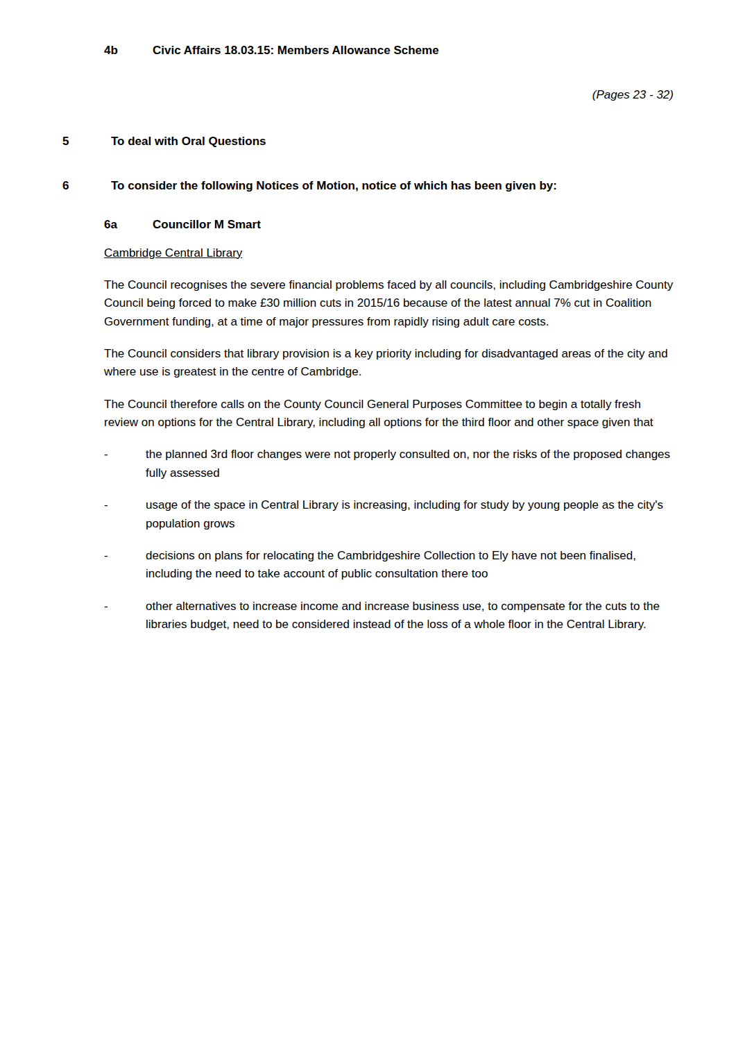4b
Civic Affairs 18.03.15: Members Allowance Scheme
(Pages 23 - 32)
5
To deal with Oral Questions
6
To consider the following Notices of Motion, notice of which has been given by:
6a
Councillor M Smart
Cambridge Central Library
The Council recognises the severe financial problems faced by all councils, including Cambridgeshire County Council being forced to make £30 million cuts in 2015/16 because of the latest annual 7% cut in Coalition Government funding, at a time of major pressures from rapidly rising adult care costs.
The Council considers that library provision is a key priority including for disadvantaged areas of the city and where use is greatest in the centre of Cambridge.
The Council therefore calls on the County Council General Purposes Committee to begin a totally fresh review on options for the Central Library, including all options for the third floor and other space given that
-
the planned 3rd floor changes were not properly consulted on, nor the risks of the proposed changes fully assessed
-
usage of the space in Central Library is increasing, including for study by young people as the city's population grows
-
decisions on plans for relocating the Cambridgeshire Collection to Ely have not been finalised, including the need to take account of public consultation there too
-
other alternatives to increase income and increase business use, to compensate for the cuts to the libraries budget, need to be considered instead of the loss of a whole floor in the Central Library.